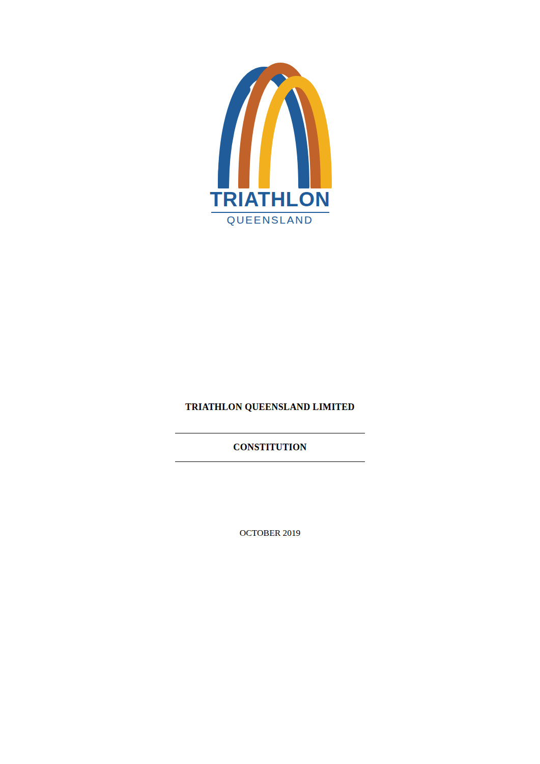TRIATHLON
QUEENSLAND
TRIATHLON QUEENSLAND LIMITED
CONSTITUTION
OCTOBER 2019